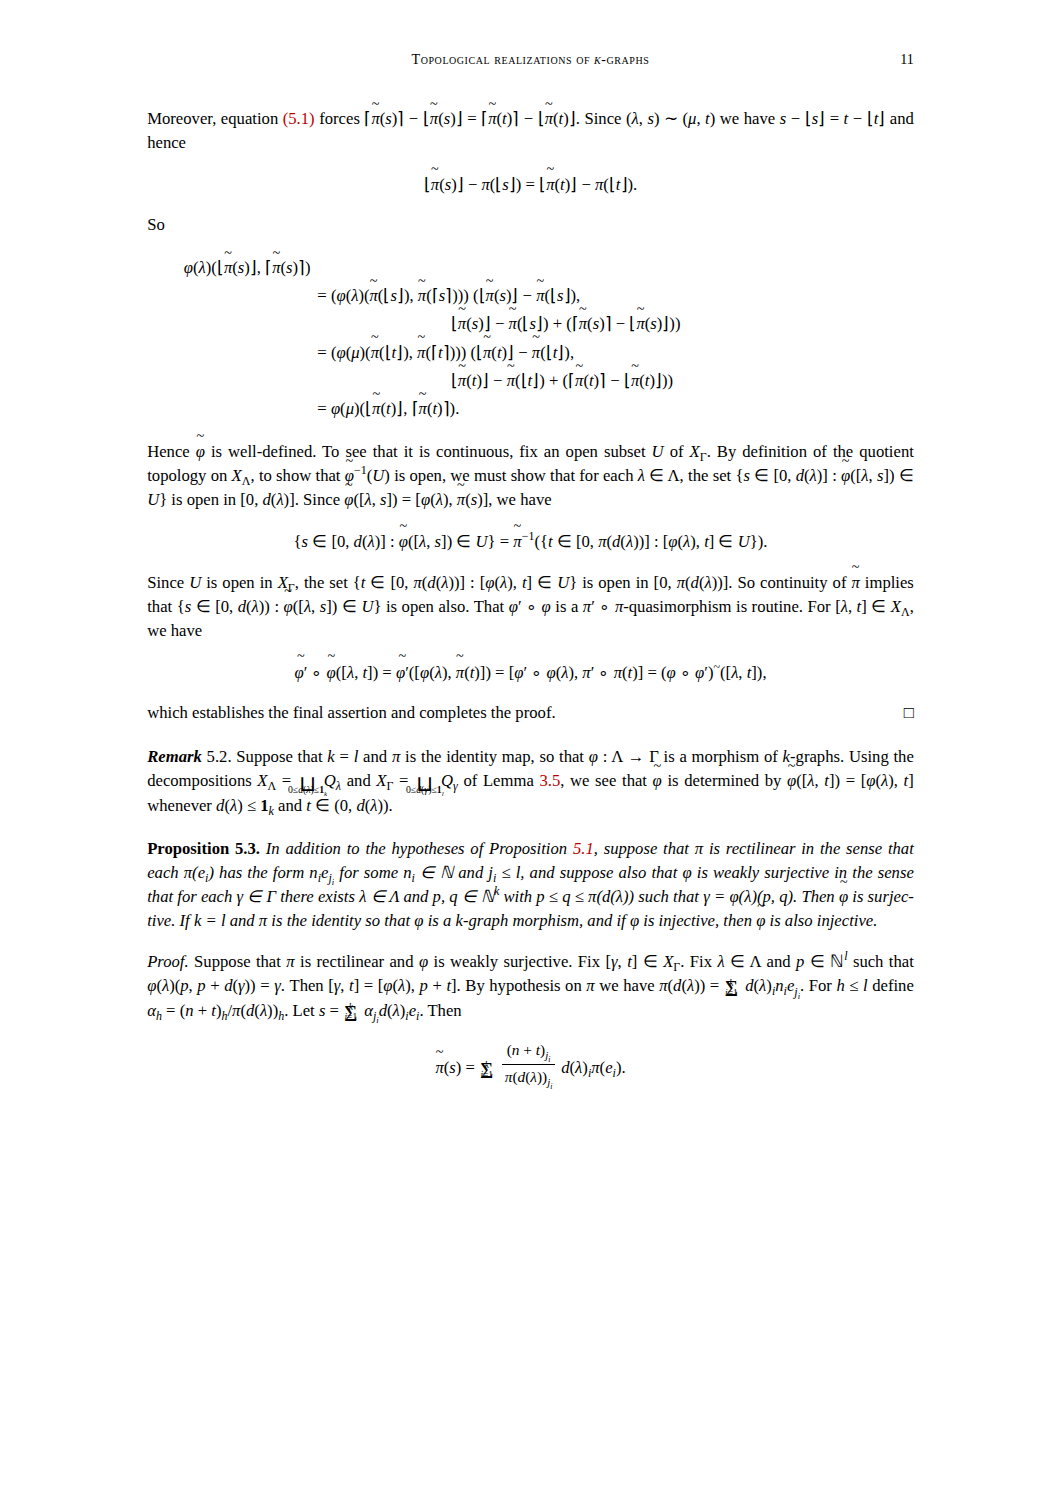Topological realizations of k-graphs 11
Moreover, equation (5.1) forces ⌈~π(s)⌉ − ⌊~π(s)⌋ = ⌈~π(t)⌉ − ⌊~π(t)⌋. Since (λ, s) ∼ (μ, t) we have s − ⌊s⌋ = t − ⌊t⌋ and hence
⌊~π(s)⌋ − π(⌊s⌋) = ⌊~π(t)⌋ − π(⌊t⌋).
So
φ(λ)(⌊~π(s)⌋, ⌈~π(s)⌉)
=
(φ(λ)(~π(⌊s⌋), ~π(⌈s⌉))) (⌊~π(s)⌋ − ~π(⌊s⌋),
⌊~π(s)⌋ − ~π(⌊s⌋) + (⌈~π(s)⌉ − ⌊~π(s)⌋))
=
(φ(μ)(~π(⌊t⌋), ~π(⌈t⌉))) (⌊~π(t)⌋ − ~π(⌊t⌋),
⌊~π(t)⌋ − ~π(⌊t⌋) + (⌈~π(t)⌉ − ⌊~π(t)⌋))
=
φ(μ)(⌊~π(t)⌋, ⌈~π(t)⌉).
Hence ~φ is well-defined. To see that it is continuous, fix an open subset U of XΓ. By definition of the quotient topology on XΛ, to show that ~φ−1(U) is open, we must show that for each λ ∈ Λ, the set {s ∈ [0, d(λ)] : ~φ([λ, s]) ∈ U} is open in [0, d(λ)]. Since ~φ([λ, s]) = [φ(λ), ~π(s)], we have
{s ∈ [0, d(λ)] : ~φ([λ, s]) ∈ U} = ~π−1({t ∈ [0, π(d(λ))] : [φ(λ), t] ∈ U}).
Since U is open in XΓ, the set {t ∈ [0, π(d(λ))] : [φ(λ), t] ∈ U} is open in [0, π(d(λ))]. So continuity of ~π implies that {s ∈ [0, d(λ)) : ~φ([λ, s]) ∈ U} is open also. That φ′ ∘ φ is a π′ ∘ π-quasimorphism is routine. For [λ, t] ∈ XΛ, we have
~φ′ ∘ ~φ([λ, t]) = ~φ′([φ(λ), ~π(t)]) = [φ′ ∘ φ(λ), π′ ∘ π(t)] = (φ ∘ φ′)~([λ, t]),
which establishes the final assertion and completes the proof. □
Remark 5.2. Suppose that k = l and π is the identity map, so that φ : Λ → Γ is a morphism of k-graphs. Using the decompositions XΛ = ⊔0≤d(λ)≤1k Qλ and XΓ = ⊔0≤d(γ)≤1l Qγ of Lemma 3.5, we see that ~φ is determined by ~φ([λ, t]) = [φ(λ), t] whenever d(λ) ≤ 1k and t ∈ (0, d(λ)).
Proposition 5.3. In addition to the hypotheses of Proposition 5.1, suppose that π is rectilinear in the sense that each π(ei) has the form nieji for some ni ∈ ℕ and ji ≤ l, and suppose also that φ is weakly surjective in the sense that for each γ ∈ Γ there exists λ ∈ Λ and p, q ∈ ℕk with p ≤ q ≤ π(d(λ)) such that γ = φ(λ)(p, q). Then ~φ is surjective. If k = l and π is the identity so that φ is a k-graph morphism, and if φ is injective, then ~φ is also injective.
Proof. Suppose that π is rectilinear and φ is weakly surjective. Fix [γ, t] ∈ XΓ. Fix λ ∈ Λ and p ∈ ℕl such that φ(λ)(p, p + d(γ)) = γ. Then [γ, t] = [φ(λ), p + t]. By hypothesis on π we have π(d(λ)) = Σki=1 d(λ)inieji. For h ≤ l define αh = (n + t)h/π(d(λ))h. Let s = Σki=1 αjid(λ)iei. Then
~π(s) = Σki=1 (n + t)ji π(d(λ))ji d(λ)iπ(ei).